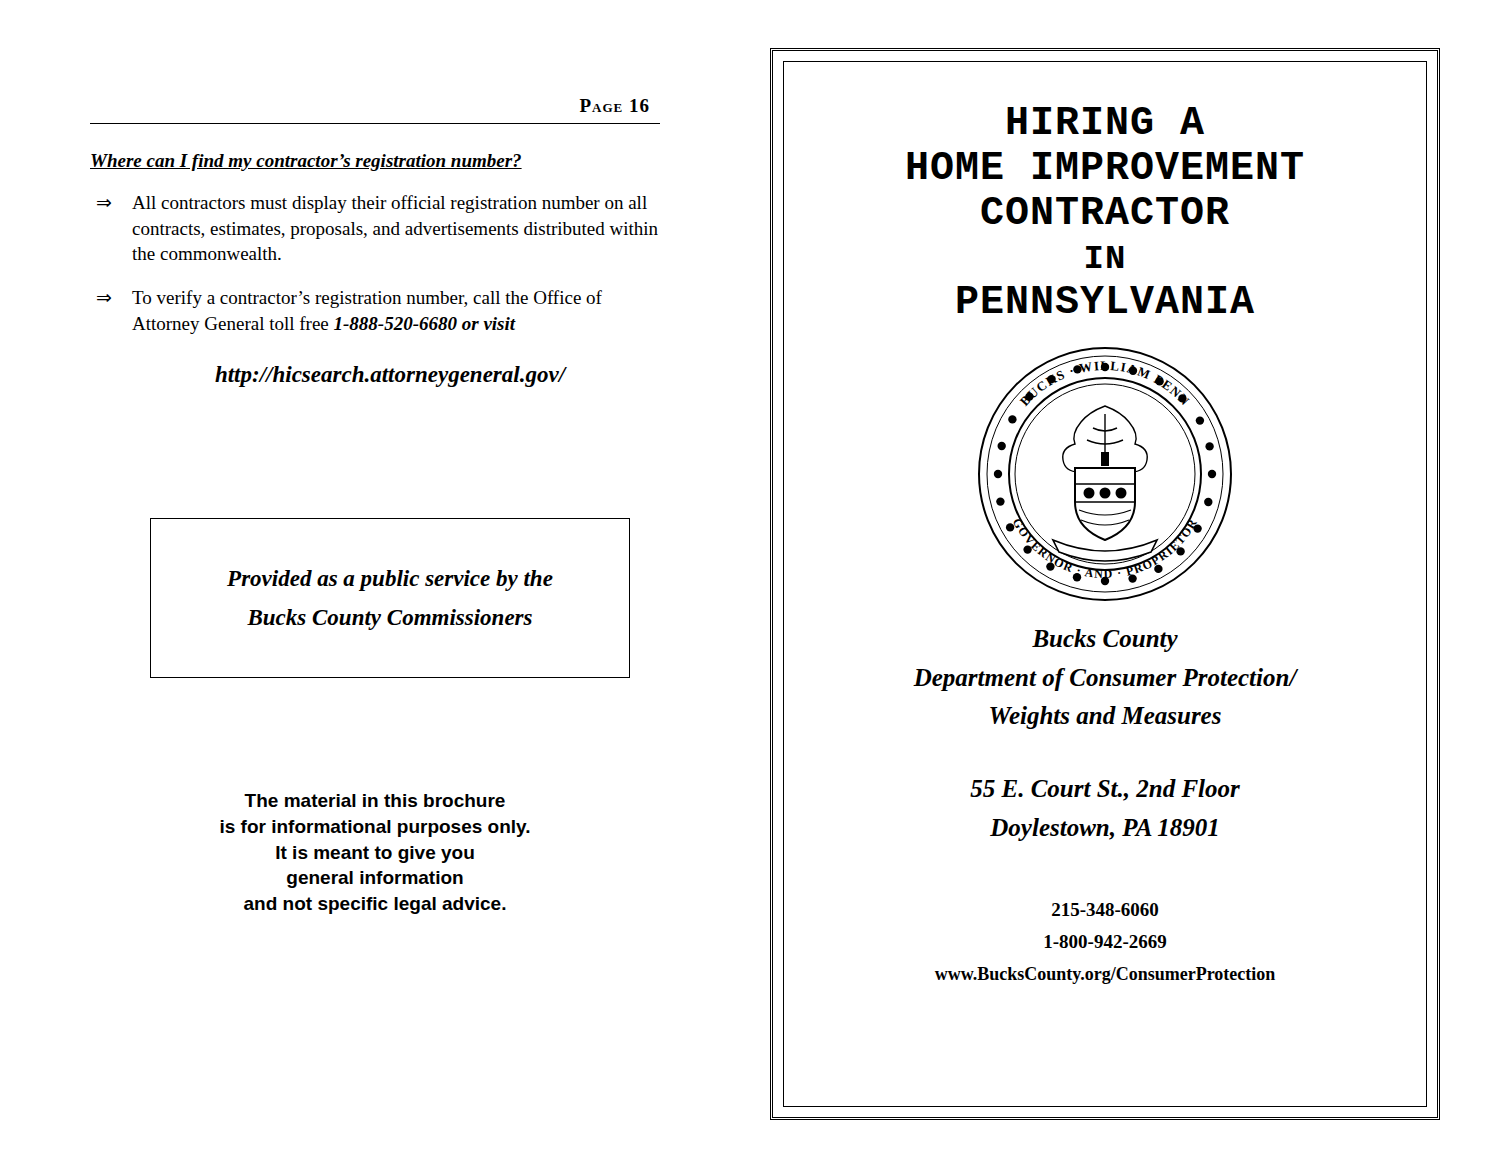Page 16
Where can I find my contractor’s registration number?
All contractors must display their official registration number on all contracts, estimates, proposals, and advertisements distributed within the commonwealth.
To verify a contractor’s registration number, call the Office of Attorney General toll free 1-888-520-6680 or visit
http://hicsearch.attorneygeneral.gov/
Provided as a public service by the
Bucks County Commissioners
The material in this brochure
is for informational purposes only.
It is meant to give you
general information
and not specific legal advice.
Hiring a
Home Improvement
Contractor
in
Pennsylvania
BUCKS · WILLIAM PENN GOVERNOR · AND · PROPRIETOR
Bucks County
Department of Consumer Protection/
Weights and Measures
55 E. Court St., 2nd Floor
Doylestown, PA 18901
215-348-6060
1-800-942-2669
www.BucksCounty.org/ConsumerProtection